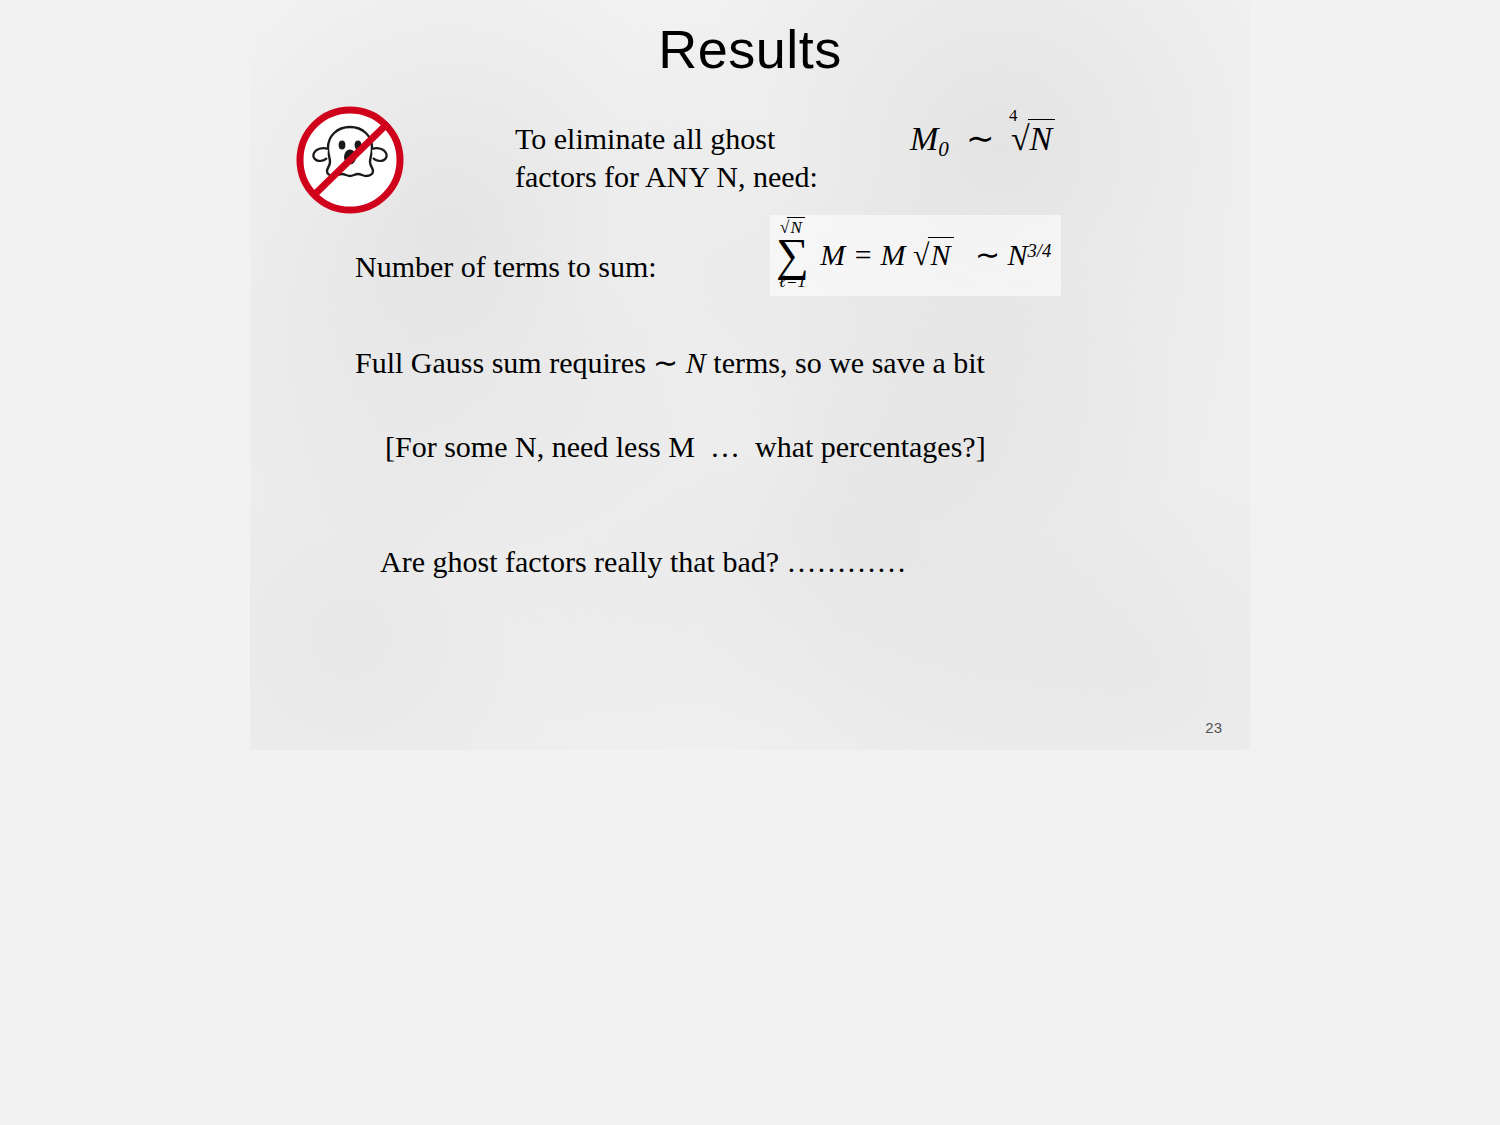Results
To eliminate all ghost factors for ANY N, need:
M0 ∼ 4√N
Number of terms to sum:
√N ∑ ℓ=1 M = M √N ∼ N3/4
Full Gauss sum requires ∼ N terms, so we save a bit
[For some N, need less M … what percentages?]
Are ghost factors really that bad? …………
23